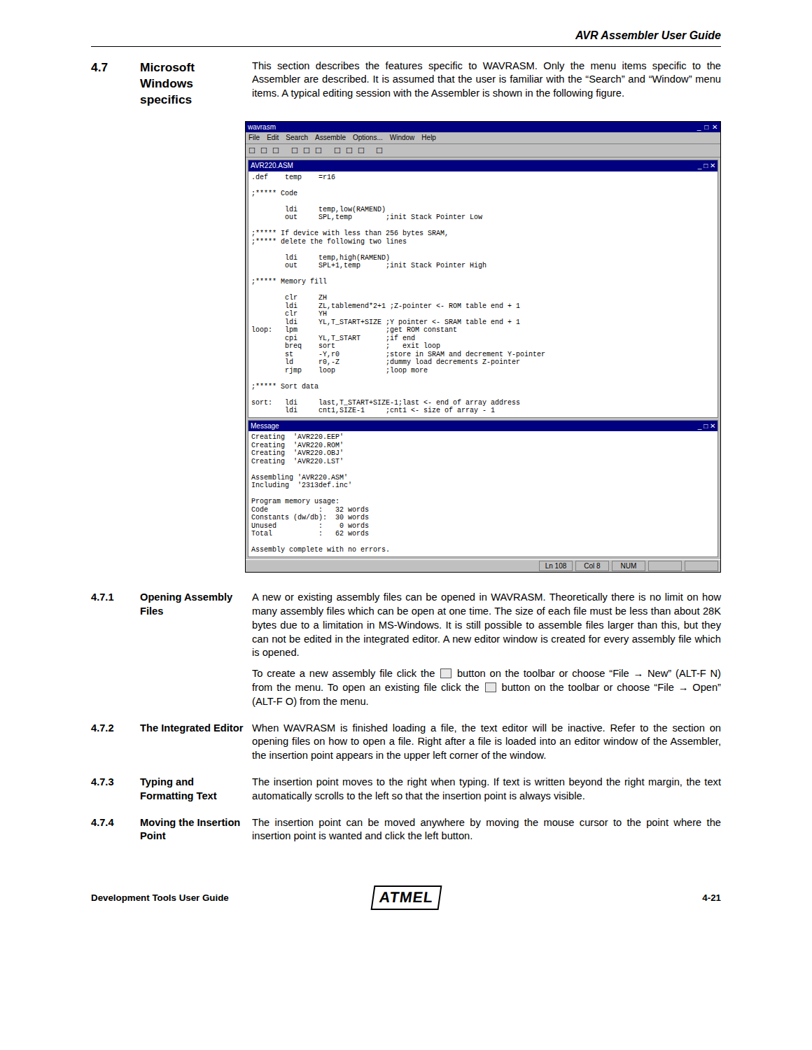AVR Assembler User Guide
4.7
Microsoft Windows specifics
This section describes the features specific to WAVRASM. Only the menu items specific to the Assembler are described. It is assumed that the user is familiar with the “Search” and “Window” menu items. A typical editing session with the Assembler is shown in the following figure.
wavrasm _ □ ✕
File Edit Search Assemble Options... Window Help
☐ ☐ ☐ ☐ ☐ ☐ ☐ ☐ ☐ ☐
AVR220.ASM _ □ ✕
.def    temp    =r16

;***** Code

        ldi     temp,low(RAMEND)
        out     SPL,temp        ;init Stack Pointer Low

;***** If device with less than 256 bytes SRAM,
;***** delete the following two lines

        ldi     temp,high(RAMEND)
        out     SPL+1,temp      ;init Stack Pointer High

;***** Memory fill

        clr     ZH
        ldi     ZL,tablemend*2+1 ;Z-pointer <- ROM table end + 1
        clr     YH
        ldi     YL,T_START+SIZE ;Y pointer <- SRAM table end + 1
loop:   lpm                     ;get ROM constant
        cpi     YL,T_START      ;if end
        breq    sort            ;   exit loop
        st      -Y,r0           ;store in SRAM and decrement Y-pointer
        ld      r0,-Z           ;dummy load decrements Z-pointer
        rjmp    loop            ;loop more

;***** Sort data

sort:   ldi     last,T_START+SIZE-1;last <- end of array address
        ldi     cnt1,SIZE-1     ;cnt1 <- size of array - 1
Message _ □ ✕
Creating  'AVR220.EEP'
Creating  'AVR220.ROM'
Creating  'AVR220.OBJ'
Creating  'AVR220.LST'

Assembling 'AVR220.ASM'
Including  '2313def.inc'

Program memory usage:
Code            :   32 words
Constants (dw/db):  30 words
Unused          :    0 words
Total           :   62 words

Assembly complete with no errors.
Ln 108 Col 8 NUM
4.7.1
Opening Assembly Files
A new or existing assembly files can be opened in WAVRASM. Theoretically there is no limit on how many assembly files which can be open at one time. The size of each file must be less than about 28K bytes due to a limitation in MS-Windows. It is still possible to assemble files larger than this, but they can not be edited in the integrated editor. A new editor window is created for every assembly file which is opened.
To create a new assembly file click the button on the toolbar or choose “File → New” (ALT-F N) from the menu. To open an existing file click the button on the toolbar or choose “File → Open” (ALT-F O) from the menu.
4.7.2
The Integrated Editor
When WAVRASM is finished loading a file, the text editor will be inactive. Refer to the section on opening files on how to open a file. Right after a file is loaded into an editor window of the Assembler, the insertion point appears in the upper left corner of the window.
4.7.3
Typing and Formatting Text
The insertion point moves to the right when typing. If text is written beyond the right margin, the text automatically scrolls to the left so that the insertion point is always visible.
4.7.4
Moving the Insertion Point
The insertion point can be moved anywhere by moving the mouse cursor to the point where the insertion point is wanted and click the left button.
Development Tools User Guide
ATMEL
4-21